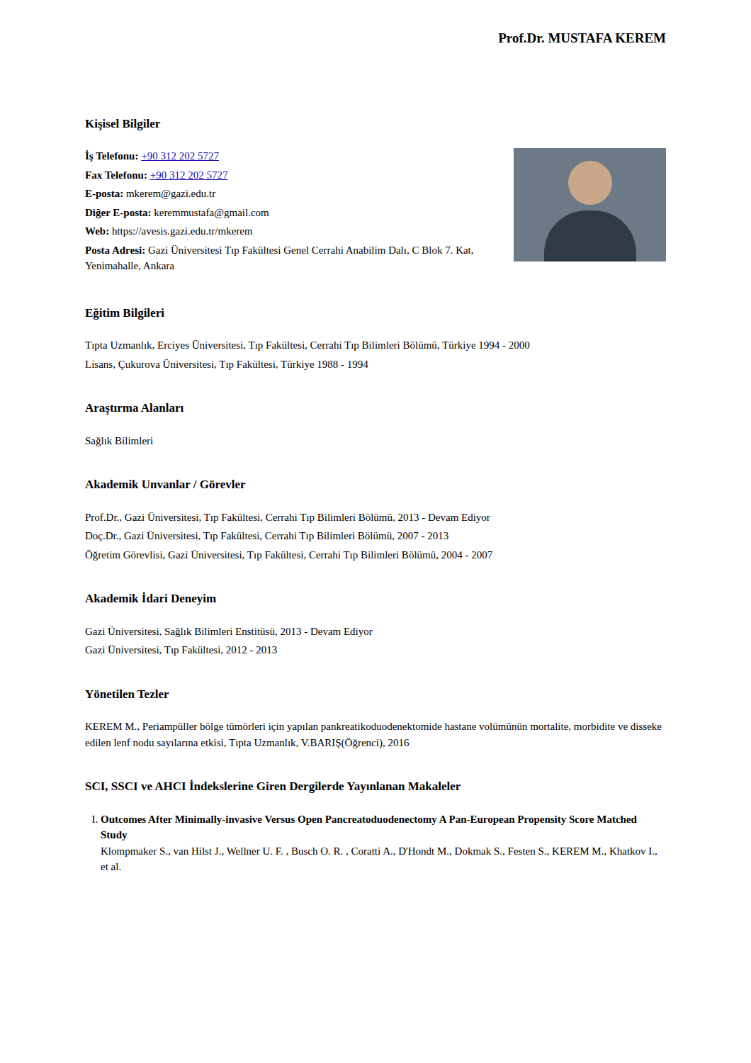Prof.Dr. MUSTAFA KEREM
Kişisel Bilgiler
İş Telefonu: +90 312 202 5727
Fax Telefonu: +90 312 202 5727
E-posta: mkerem@gazi.edu.tr
Diğer E-posta: keremmustafa@gmail.com
Web: https://avesis.gazi.edu.tr/mkerem
Posta Adresi: Gazi Üniversitesi Tıp Fakültesi Genel Cerrahi Anabilim Dalı, C Blok 7. Kat, Yenimahalle, Ankara
Eğitim Bilgileri
Tıpta Uzmanlık, Erciyes Üniversitesi, Tıp Fakültesi, Cerrahi Tıp Bilimleri Bölümü, Türkiye 1994 - 2000
Lisans, Çukurova Üniversitesi, Tıp Fakültesi, Türkiye 1988 - 1994
Araştırma Alanları
Sağlık Bilimleri
Akademik Unvanlar / Görevler
Prof.Dr., Gazi Üniversitesi, Tıp Fakültesi, Cerrahi Tıp Bilimleri Bölümü, 2013 - Devam Ediyor
Doç.Dr., Gazi Üniversitesi, Tıp Fakültesi, Cerrahi Tıp Bilimleri Bölümü, 2007 - 2013
Öğretim Görevlisi, Gazi Üniversitesi, Tıp Fakültesi, Cerrahi Tıp Bilimleri Bölümü, 2004 - 2007
Akademik İdari Deneyim
Gazi Üniversitesi, Sağlık Bilimleri Enstitüsü, 2013 - Devam Ediyor
Gazi Üniversitesi, Tıp Fakültesi, 2012 - 2013
Yönetilen Tezler
KEREM M., Periampüller bölge tümörleri için yapılan pankreatikoduodenektomide hastane volümünün mortalite, morbidite ve disseke edilen lenf nodu sayılarına etkisi, Tıpta Uzmanlık, V.BARIŞ(Öğrenci), 2016
SCI, SSCI ve AHCI İndekslerine Giren Dergilerde Yayınlanan Makaleler
Outcomes After Minimally-invasive Versus Open Pancreatoduodenectomy A Pan-European Propensity Score Matched Study
Klompmaker S., van Hilst J., Wellner U. F. , Busch O. R. , Coratti A., D'Hondt M., Dokmak S., Festen S., KEREM M., Khatkov I., et al.